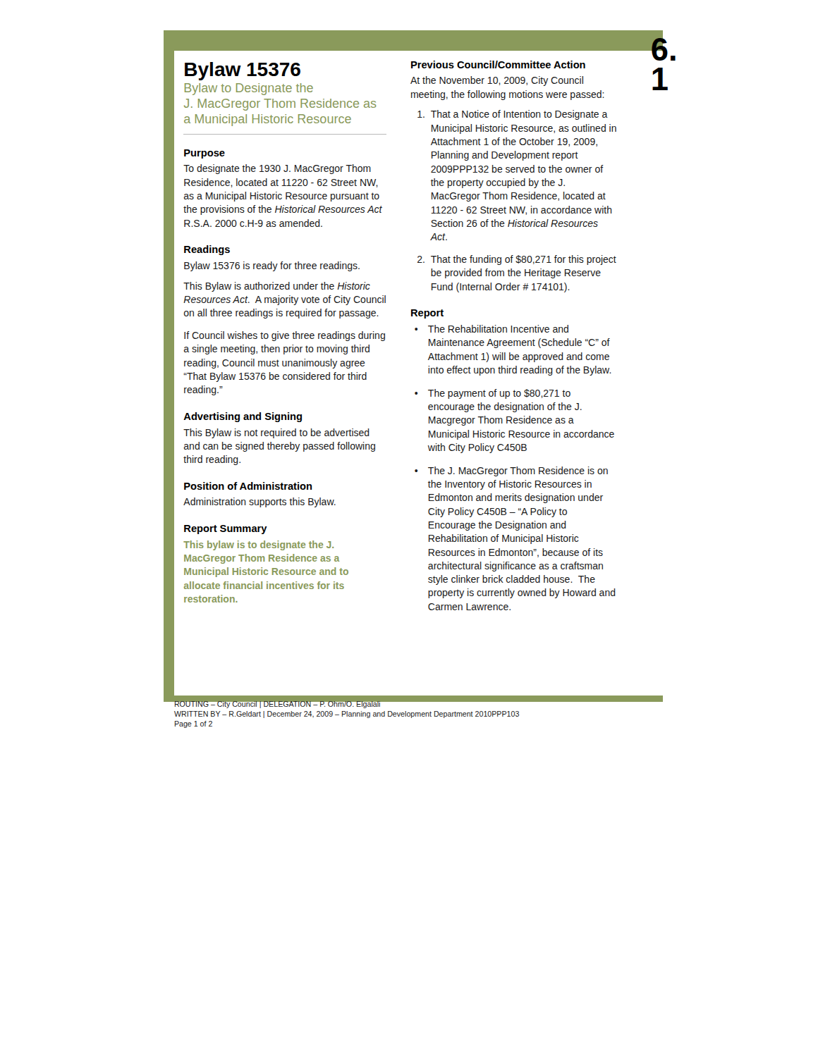6.
1
Bylaw 15376
Bylaw to Designate the
J. MacGregor Thom Residence as a Municipal Historic Resource
Purpose
To designate the 1930 J. MacGregor Thom Residence, located at 11220 - 62 Street NW, as a Municipal Historic Resource pursuant to the provisions of the Historical Resources Act R.S.A. 2000 c.H-9 as amended.
Readings
Bylaw 15376 is ready for three readings.
This Bylaw is authorized under the Historic Resources Act. A majority vote of City Council on all three readings is required for passage.
If Council wishes to give three readings during a single meeting, then prior to moving third reading, Council must unanimously agree “That Bylaw 15376 be considered for third reading.”
Advertising and Signing
This Bylaw is not required to be advertised and can be signed thereby passed following third reading.
Position of Administration
Administration supports this Bylaw.
Report Summary
This bylaw is to designate the J. MacGregor Thom Residence as a Municipal Historic Resource and to allocate financial incentives for its restoration.
Previous Council/Committee Action
At the November 10, 2009, City Council meeting, the following motions were passed:
That a Notice of Intention to Designate a Municipal Historic Resource, as outlined in Attachment 1 of the October 19, 2009, Planning and Development report 2009PPP132 be served to the owner of the property occupied by the J. MacGregor Thom Residence, located at 11220 - 62 Street NW, in accordance with Section 26 of the Historical Resources Act.
That the funding of $80,271 for this project be provided from the Heritage Reserve Fund (Internal Order # 174101).
Report
The Rehabilitation Incentive and Maintenance Agreement (Schedule “C” of Attachment 1) will be approved and come into effect upon third reading of the Bylaw.
The payment of up to $80,271 to encourage the designation of the J. Macgregor Thom Residence as a Municipal Historic Resource in accordance with City Policy C450B
The J. MacGregor Thom Residence is on the Inventory of Historic Resources in Edmonton and merits designation under City Policy C450B – “A Policy to Encourage the Designation and Rehabilitation of Municipal Historic Resources in Edmonton”, because of its architectural significance as a craftsman style clinker brick cladded house. The property is currently owned by Howard and Carmen Lawrence.
ROUTING – City Council | DELEGATION – P. Ohm/O. Elgalali
WRITTEN BY – R.Geldart | December 24, 2009 – Planning and Development Department 2010PPP103
Page 1 of 2